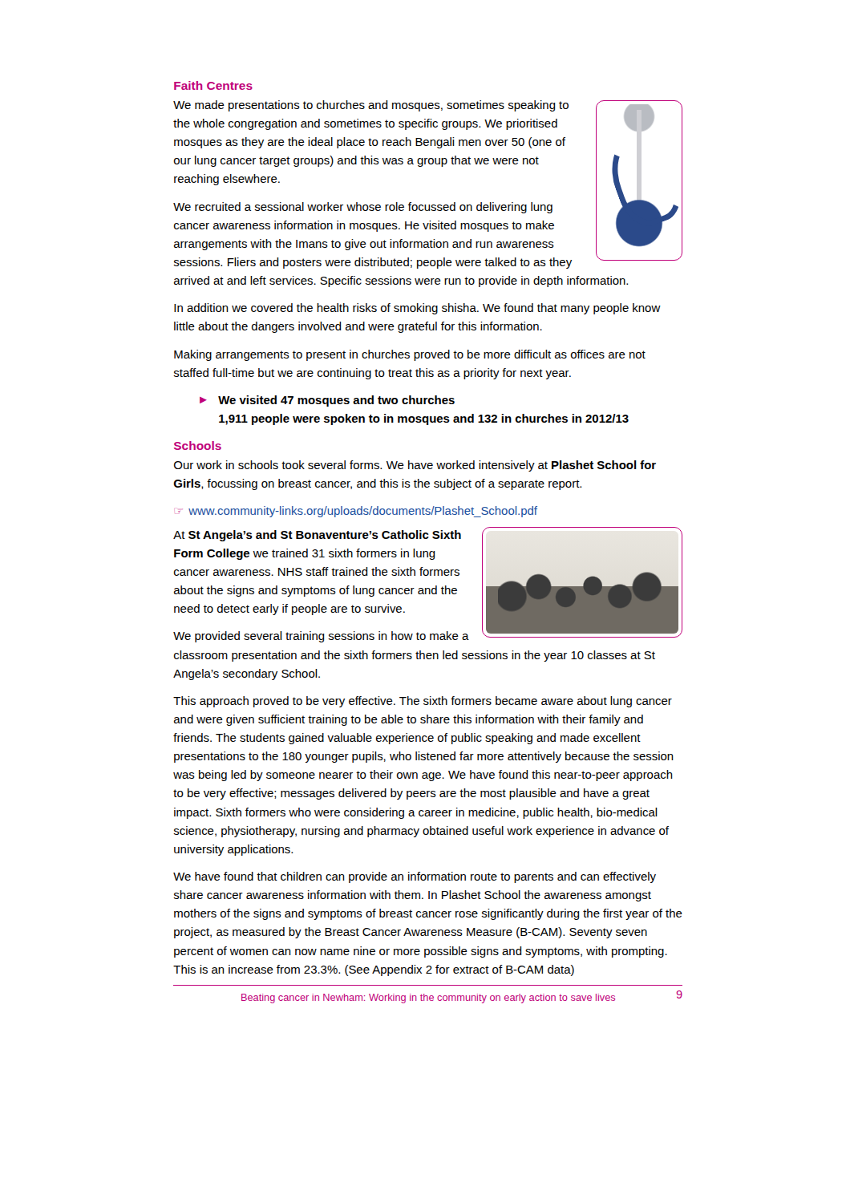Faith Centres
We made presentations to churches and mosques, sometimes speaking to the whole congregation and sometimes to specific groups. We prioritised mosques as they are the ideal place to reach Bengali men over 50 (one of our lung cancer target groups) and this was a group that we were not reaching elsewhere.
We recruited a sessional worker whose role focussed on delivering lung cancer awareness information in mosques. He visited mosques to make arrangements with the Imans to give out information and run awareness sessions. Fliers and posters were distributed; people were talked to as they arrived at and left services. Specific sessions were run to provide in depth information.
In addition we covered the health risks of smoking shisha. We found that many people know little about the dangers involved and were grateful for this information.
Making arrangements to present in churches proved to be more difficult as offices are not staffed full-time but we are continuing to treat this as a priority for next year.
► We visited 47 mosques and two churches 1,911 people were spoken to in mosques and 132 in churches in 2012/13
Schools
Our work in schools took several forms. We have worked intensively at Plashet School for Girls, focussing on breast cancer, and this is the subject of a separate report.
☞www.community-links.org/uploads/documents/Plashet_School.pdf
At St Angela’s and St Bonaventure’s Catholic Sixth Form College we trained 31 sixth formers in lung cancer awareness. NHS staff trained the sixth formers about the signs and symptoms of lung cancer and the need to detect early if people are to survive.
We provided several training sessions in how to make a classroom presentation and the sixth formers then led sessions in the year 10 classes at St Angela’s secondary School.
This approach proved to be very effective. The sixth formers became aware about lung cancer and were given sufficient training to be able to share this information with their family and friends. The students gained valuable experience of public speaking and made excellent presentations to the 180 younger pupils, who listened far more attentively because the session was being led by someone nearer to their own age. We have found this near-to-peer approach to be very effective; messages delivered by peers are the most plausible and have a great impact. Sixth formers who were considering a career in medicine, public health, bio-medical science, physiotherapy, nursing and pharmacy obtained useful work experience in advance of university applications.
We have found that children can provide an information route to parents and can effectively share cancer awareness information with them. In Plashet School the awareness amongst mothers of the signs and symptoms of breast cancer rose significantly during the first year of the project, as measured by the Breast Cancer Awareness Measure (B-CAM). Seventy seven percent of women can now name nine or more possible signs and symptoms, with prompting. This is an increase from 23.3%. (See Appendix 2 for extract of B-CAM data)
Beating cancer in Newham: Working in the community on early action to save lives 9